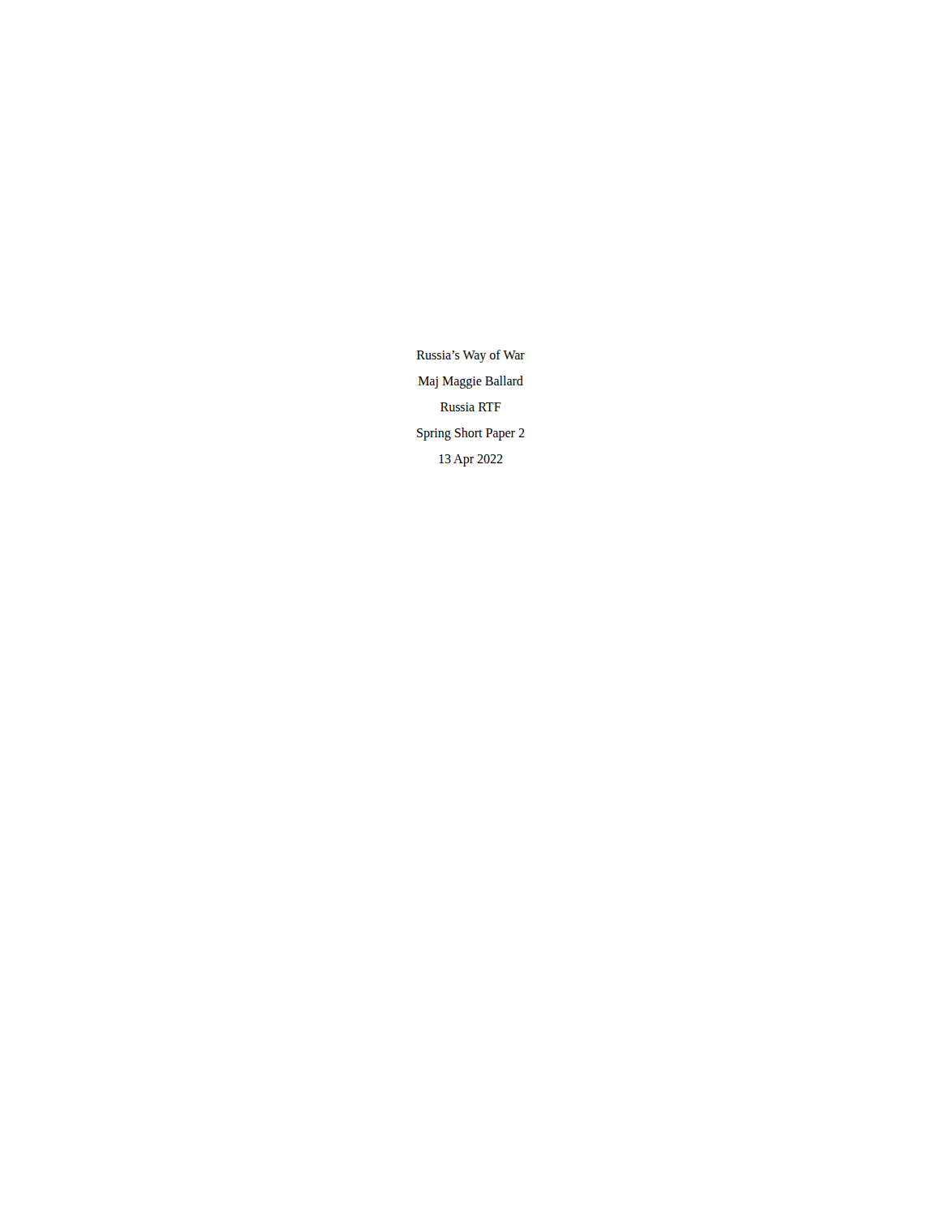Russia’s Way of War
Maj Maggie Ballard
Russia RTF
Spring Short Paper 2
13 Apr 2022